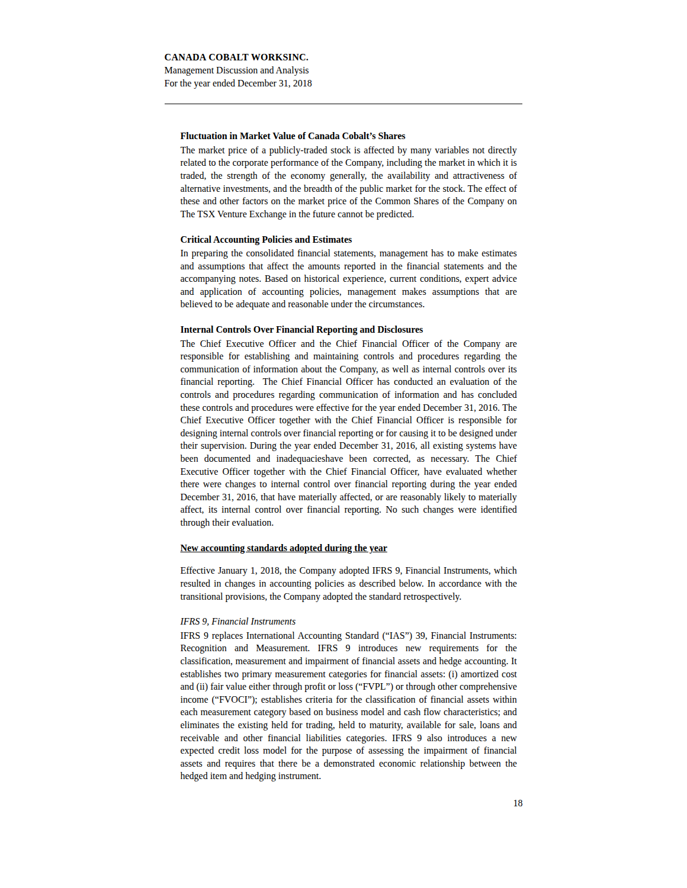CANADA COBALT WORKSINC.
Management Discussion and Analysis
For the year ended December 31, 2018
Fluctuation in Market Value of Canada Cobalt’s Shares
The market price of a publicly-traded stock is affected by many variables not directly related to the corporate performance of the Company, including the market in which it is traded, the strength of the economy generally, the availability and attractiveness of alternative investments, and the breadth of the public market for the stock. The effect of these and other factors on the market price of the Common Shares of the Company on The TSX Venture Exchange in the future cannot be predicted.
Critical Accounting Policies and Estimates
In preparing the consolidated financial statements, management has to make estimates and assumptions that affect the amounts reported in the financial statements and the accompanying notes. Based on historical experience, current conditions, expert advice and application of accounting policies, management makes assumptions that are believed to be adequate and reasonable under the circumstances.
Internal Controls Over Financial Reporting and Disclosures
The Chief Executive Officer and the Chief Financial Officer of the Company are responsible for establishing and maintaining controls and procedures regarding the communication of information about the Company, as well as internal controls over its financial reporting. The Chief Financial Officer has conducted an evaluation of the controls and procedures regarding communication of information and has concluded these controls and procedures were effective for the year ended December 31, 2016. The Chief Executive Officer together with the Chief Financial Officer is responsible for designing internal controls over financial reporting or for causing it to be designed under their supervision. During the year ended December 31, 2016, all existing systems have been documented and inadequacieshave been corrected, as necessary. The Chief Executive Officer together with the Chief Financial Officer, have evaluated whether there were changes to internal control over financial reporting during the year ended December 31, 2016, that have materially affected, or are reasonably likely to materially affect, its internal control over financial reporting. No such changes were identified through their evaluation.
New accounting standards adopted during the year
Effective January 1, 2018, the Company adopted IFRS 9, Financial Instruments, which resulted in changes in accounting policies as described below. In accordance with the transitional provisions, the Company adopted the standard retrospectively.
IFRS 9, Financial Instruments
IFRS 9 replaces International Accounting Standard (“IAS”) 39, Financial Instruments: Recognition and Measurement. IFRS 9 introduces new requirements for the classification, measurement and impairment of financial assets and hedge accounting. It establishes two primary measurement categories for financial assets: (i) amortized cost and (ii) fair value either through profit or loss (“FVPL”) or through other comprehensive income (“FVOCI”); establishes criteria for the classification of financial assets within each measurement category based on business model and cash flow characteristics; and eliminates the existing held for trading, held to maturity, available for sale, loans and receivable and other financial liabilities categories. IFRS 9 also introduces a new expected credit loss model for the purpose of assessing the impairment of financial assets and requires that there be a demonstrated economic relationship between the hedged item and hedging instrument.
18